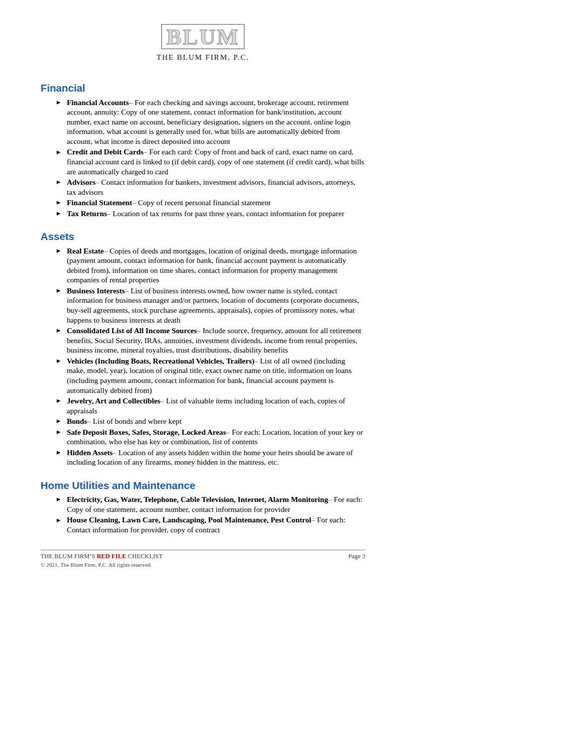BLUM
THE BLUM FIRM, P.C.
Financial
Financial Accounts– For each checking and savings account, brokerage account, retirement account, annuity: Copy of one statement, contact information for bank/institution, account number, exact name on account, beneficiary designation, signers on the account, online login information, what account is generally used for, what bills are automatically debited from account, what income is direct deposited into account
Credit and Debit Cards– For each card: Copy of front and back of card, exact name on card, financial account card is linked to (if debit card), copy of one statement (if credit card), what bills are automatically charged to card
Advisors– Contact information for bankers, investment advisors, financial advisors, attorneys, tax advisors
Financial Statement– Copy of recent personal financial statement
Tax Returns– Location of tax returns for past three years, contact information for preparer
Assets
Real Estate– Copies of deeds and mortgages, location of original deeds, mortgage information (payment amount, contact information for bank, financial account payment is automatically debited from), information on time shares, contact information for property management companies of rental properties
Business Interests– List of business interests owned, how owner name is styled, contact information for business manager and/or partners, location of documents (corporate documents, buy-sell agreements, stock purchase agreements, appraisals), copies of promissory notes, what happens to business interests at death
Consolidated List of All Income Sources– Include source, frequency, amount for all retirement benefits, Social Security, IRAs, annuities, investment dividends, income from rental properties, business income, mineral royalties, trust distributions, disability benefits
Vehicles (Including Boats, Recreational Vehicles, Trailers)– List of all owned (including make, model, year), location of original title, exact owner name on title, information on loans (including payment amount, contact information for bank, financial account payment is automatically debited from)
Jewelry, Art and Collectibles– List of valuable items including location of each, copies of appraisals
Bonds– List of bonds and where kept
Safe Deposit Boxes, Safes, Storage, Locked Areas– For each: Location, location of your key or combination, who else has key or combination, list of contents
Hidden Assets– Location of any assets hidden within the home your heirs should be aware of including location of any firearms, money hidden in the mattress, etc.
Home Utilities and Maintenance
Electricity, Gas, Water, Telephone, Cable Television, Internet, Alarm Monitoring– For each: Copy of one statement, account number, contact information for provider
House Cleaning, Lawn Care, Landscaping, Pool Maintenance, Pest Control– For each: Contact information for provider, copy of contract
THE BLUM FIRM’S RED FILE CHECKLIST
© 2021, The Blum Firm, P.C. All rights reserved.
Page 3